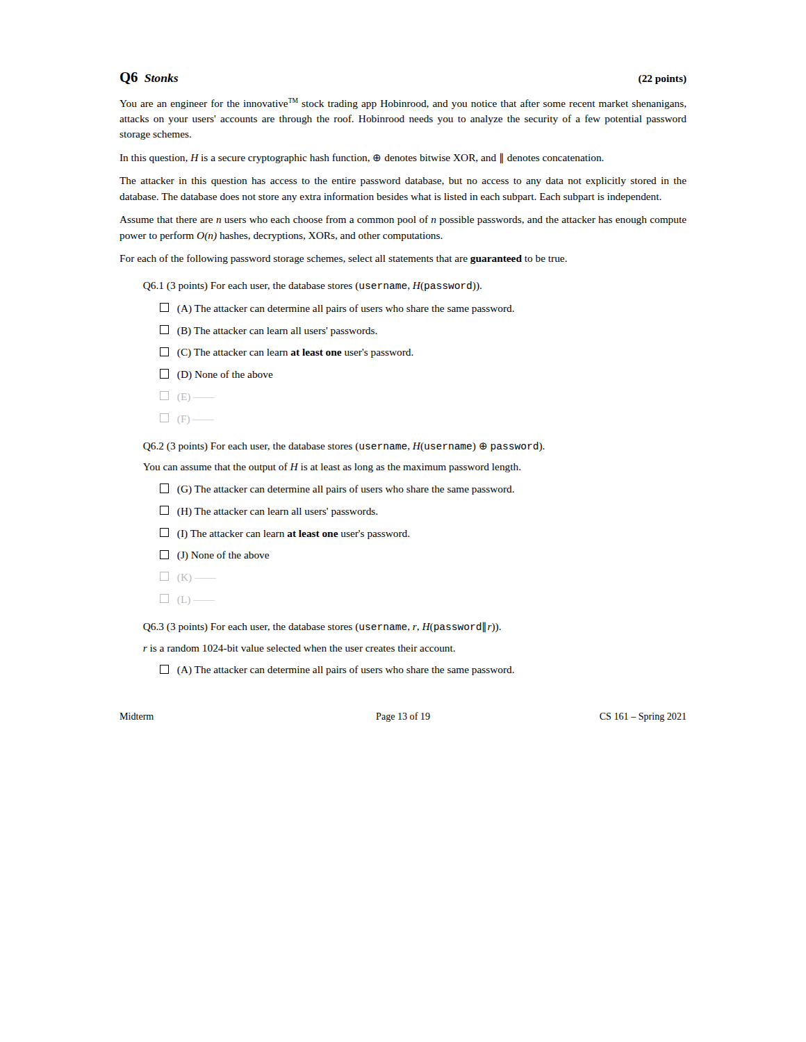Q6 Stonks (22 points)
You are an engineer for the innovativeTM stock trading app Hobinrood, and you notice that after some recent market shenanigans, attacks on your users' accounts are through the roof. Hobinrood needs you to analyze the security of a few potential password storage schemes.
In this question, H is a secure cryptographic hash function, ⊕ denotes bitwise XOR, and ∥ denotes concatenation.
The attacker in this question has access to the entire password database, but no access to any data not explicitly stored in the database. The database does not store any extra information besides what is listed in each subpart. Each subpart is independent.
Assume that there are n users who each choose from a common pool of n possible passwords, and the attacker has enough compute power to perform O(n) hashes, decryptions, XORs, and other computations.
For each of the following password storage schemes, select all statements that are guaranteed to be true.
Q6.1 (3 points) For each user, the database stores (username, H(password)).
(A) The attacker can determine all pairs of users who share the same password.
(B) The attacker can learn all users' passwords.
(C) The attacker can learn at least one user's password.
(D) None of the above
(E) ——
(F) ——
Q6.2 (3 points) For each user, the database stores (username, H(username) ⊕ password).
You can assume that the output of H is at least as long as the maximum password length.
(G) The attacker can determine all pairs of users who share the same password.
(H) The attacker can learn all users' passwords.
(I) The attacker can learn at least one user's password.
(J) None of the above
(K) ——
(L) ——
Q6.3 (3 points) For each user, the database stores (username, r, H(password∥r)).
r is a random 1024-bit value selected when the user creates their account.
(A) The attacker can determine all pairs of users who share the same password.
Midterm
Page 13 of 19
CS 161 – Spring 2021